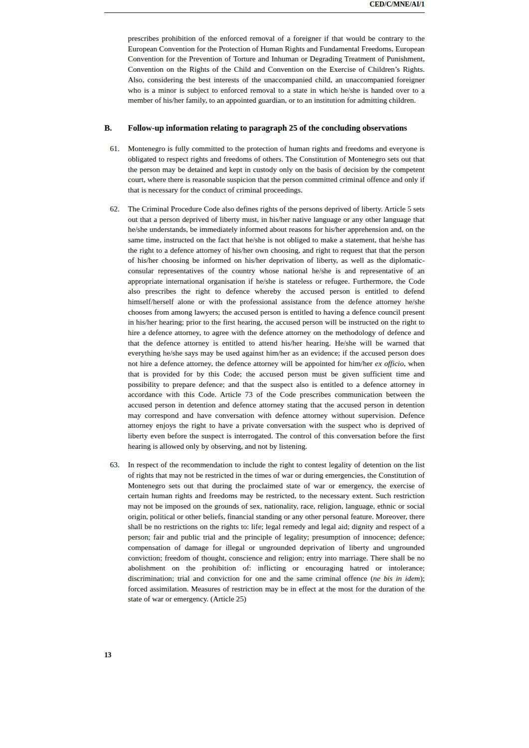CED/C/MNE/AI/1
prescribes prohibition of the enforced removal of a foreigner if that would be contrary to the European Convention for the Protection of Human Rights and Fundamental Freedoms, European Convention for the Prevention of Torture and Inhuman or Degrading Treatment of Punishment, Convention on the Rights of the Child and Convention on the Exercise of Children’s Rights. Also, considering the best interests of the unaccompanied child, an unaccompanied foreigner who is a minor is subject to enforced removal to a state in which he/she is handed over to a member of his/her family, to an appointed guardian, or to an institution for admitting children.
B. Follow-up information relating to paragraph 25 of the concluding observations
61. Montenegro is fully committed to the protection of human rights and freedoms and everyone is obligated to respect rights and freedoms of others. The Constitution of Montenegro sets out that the person may be detained and kept in custody only on the basis of decision by the competent court, where there is reasonable suspicion that the person committed criminal offence and only if that is necessary for the conduct of criminal proceedings.
62. The Criminal Procedure Code also defines rights of the persons deprived of liberty. Article 5 sets out that a person deprived of liberty must, in his/her native language or any other language that he/she understands, be immediately informed about reasons for his/her apprehension and, on the same time, instructed on the fact that he/she is not obliged to make a statement, that he/she has the right to a defence attorney of his/her own choosing, and right to request that that the person of his/her choosing be informed on his/her deprivation of liberty, as well as the diplomatic-consular representatives of the country whose national he/she is and representative of an appropriate international organisation if he/she is stateless or refugee. Furthermore, the Code also prescribes the right to defence whereby the accused person is entitled to defend himself/herself alone or with the professional assistance from the defence attorney he/she chooses from among lawyers; the accused person is entitled to having a defence council present in his/her hearing; prior to the first hearing, the accused person will be instructed on the right to hire a defence attorney, to agree with the defence attorney on the methodology of defence and that the defence attorney is entitled to attend his/her hearing. He/she will be warned that everything he/she says may be used against him/her as an evidence; if the accused person does not hire a defence attorney, the defence attorney will be appointed for him/her ex officio, when that is provided for by this Code; the accused person must be given sufficient time and possibility to prepare defence; and that the suspect also is entitled to a defence attorney in accordance with this Code. Article 73 of the Code prescribes communication between the accused person in detention and defence attorney stating that the accused person in detention may correspond and have conversation with defence attorney without supervision. Defence attorney enjoys the right to have a private conversation with the suspect who is deprived of liberty even before the suspect is interrogated. The control of this conversation before the first hearing is allowed only by observing, and not by listening.
63. In respect of the recommendation to include the right to contest legality of detention on the list of rights that may not be restricted in the times of war or during emergencies, the Constitution of Montenegro sets out that during the proclaimed state of war or emergency, the exercise of certain human rights and freedoms may be restricted, to the necessary extent. Such restriction may not be imposed on the grounds of sex, nationality, race, religion, language, ethnic or social origin, political or other beliefs, financial standing or any other personal feature. Moreover, there shall be no restrictions on the rights to: life; legal remedy and legal aid; dignity and respect of a person; fair and public trial and the principle of legality; presumption of innocence; defence; compensation of damage for illegal or ungrounded deprivation of liberty and ungrounded conviction; freedom of thought, conscience and religion; entry into marriage. There shall be no abolishment on the prohibition of: inflicting or encouraging hatred or intolerance; discrimination; trial and conviction for one and the same criminal offence (ne bis in idem); forced assimilation. Measures of restriction may be in effect at the most for the duration of the state of war or emergency. (Article 25)
13